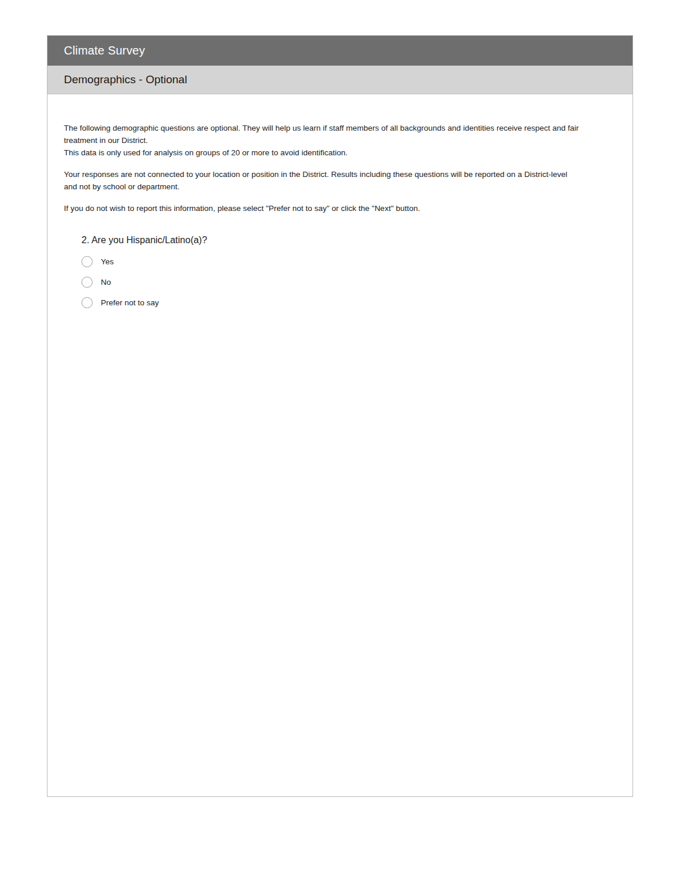Climate Survey
Demographics - Optional
The following demographic questions are optional. They will help us learn if staff members of all backgrounds and identities receive respect and fair treatment in our District.
This data is only used for analysis on groups of 20 or more to avoid identification.
Your responses are not connected to your location or position in the District. Results including these questions will be reported on a District-level and not by school or department.
If you do not wish to report this information, please select "Prefer not to say" or click the "Next" button.
2. Are you Hispanic/Latino(a)?
Yes
No
Prefer not to say